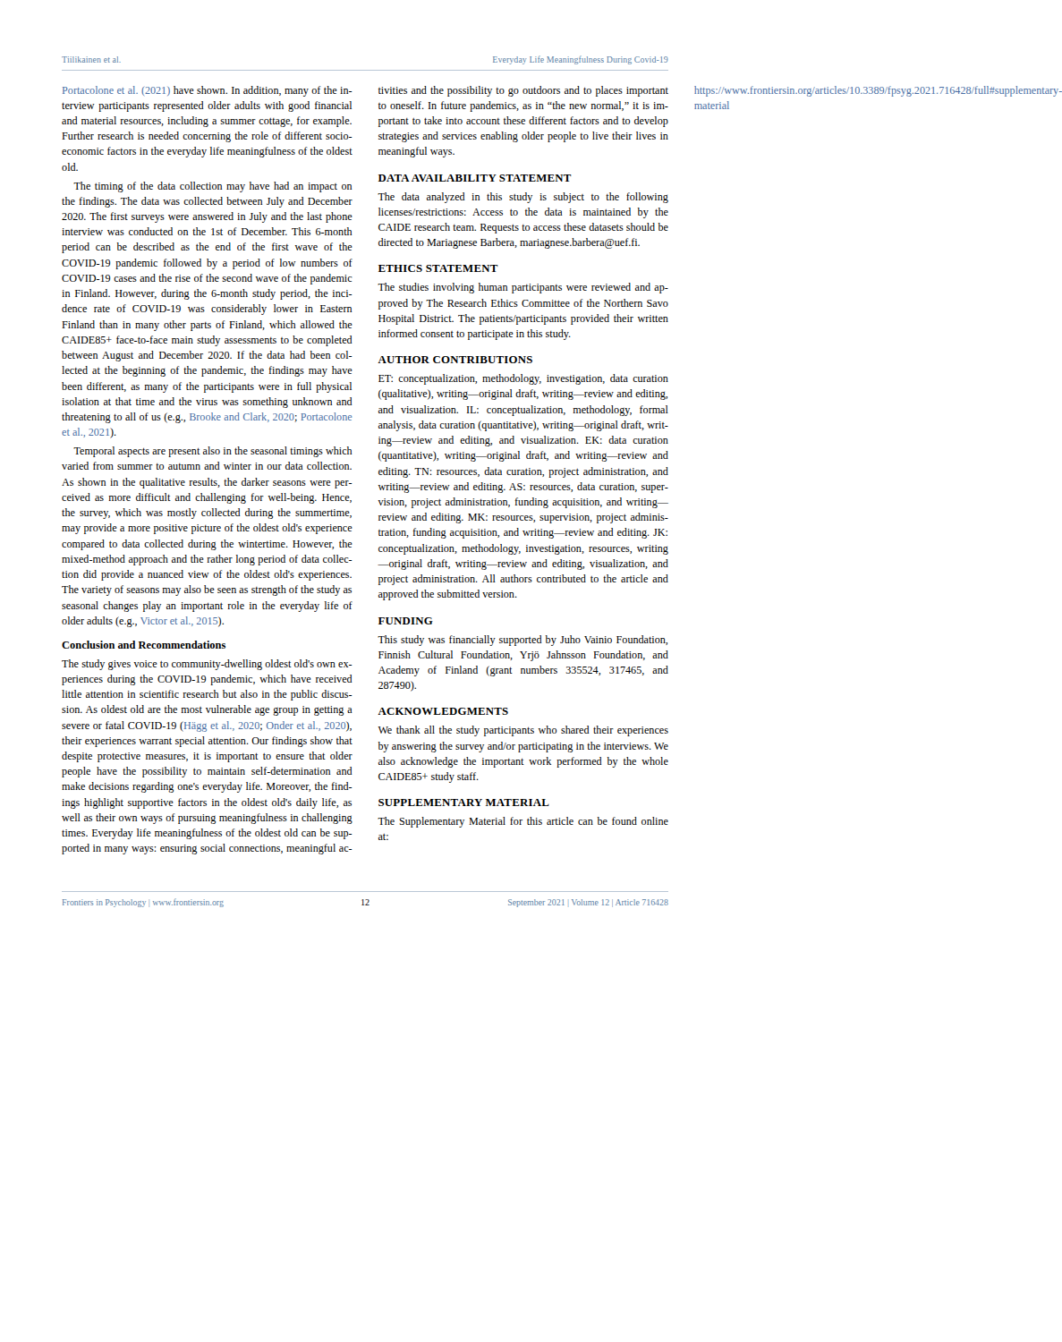Tiilikainen et al.
Everyday Life Meaningfulness During Covid-19
Portacolone et al. (2021) have shown. In addition, many of the interview participants represented older adults with good financial and material resources, including a summer cottage, for example. Further research is needed concerning the role of different socio-economic factors in the everyday life meaningfulness of the oldest old.
The timing of the data collection may have had an impact on the findings. The data was collected between July and December 2020. The first surveys were answered in July and the last phone interview was conducted on the 1st of December. This 6-month period can be described as the end of the first wave of the COVID-19 pandemic followed by a period of low numbers of COVID-19 cases and the rise of the second wave of the pandemic in Finland. However, during the 6-month study period, the incidence rate of COVID-19 was considerably lower in Eastern Finland than in many other parts of Finland, which allowed the CAIDE85+ face-to-face main study assessments to be completed between August and December 2020. If the data had been collected at the beginning of the pandemic, the findings may have been different, as many of the participants were in full physical isolation at that time and the virus was something unknown and threatening to all of us (e.g., Brooke and Clark, 2020; Portacolone et al., 2021).
Temporal aspects are present also in the seasonal timings which varied from summer to autumn and winter in our data collection. As shown in the qualitative results, the darker seasons were perceived as more difficult and challenging for well-being. Hence, the survey, which was mostly collected during the summertime, may provide a more positive picture of the oldest old's experience compared to data collected during the wintertime. However, the mixed-method approach and the rather long period of data collection did provide a nuanced view of the oldest old's experiences. The variety of seasons may also be seen as strength of the study as seasonal changes play an important role in the everyday life of older adults (e.g., Victor et al., 2015).
Conclusion and Recommendations
The study gives voice to community-dwelling oldest old's own experiences during the COVID-19 pandemic, which have received little attention in scientific research but also in the public discussion. As oldest old are the most vulnerable age group in getting a severe or fatal COVID-19 (Hägg et al., 2020; Onder et al., 2020), their experiences warrant special attention. Our findings show that despite protective measures, it is important to ensure that older people have the possibility to maintain self-determination and make decisions regarding one's everyday life. Moreover, the findings highlight supportive factors in the oldest old's daily life, as well as their own ways of pursuing meaningfulness in challenging times. Everyday life meaningfulness of the oldest old can be supported in many ways: ensuring social connections, meaningful activities and the possibility to go outdoors and to places important to oneself. In future pandemics, as in “the new normal,” it is important to take into account these different factors and to develop strategies and services enabling older people to live their lives in meaningful ways.
Data Availability Statement
The data analyzed in this study is subject to the following licenses/restrictions: Access to the data is maintained by the CAIDE research team. Requests to access these datasets should be directed to Mariagnese Barbera, mariagnese.barbera@uef.fi.
Ethics Statement
The studies involving human participants were reviewed and approved by The Research Ethics Committee of the Northern Savo Hospital District. The patients/participants provided their written informed consent to participate in this study.
Author Contributions
ET: conceptualization, methodology, investigation, data curation (qualitative), writing—original draft, writing—review and editing, and visualization. IL: conceptualization, methodology, formal analysis, data curation (quantitative), writing—original draft, writing—review and editing, and visualization. EK: data curation (quantitative), writing—original draft, and writing—review and editing. TN: resources, data curation, project administration, and writing—review and editing. AS: resources, data curation, supervision, project administration, funding acquisition, and writing—review and editing. MK: resources, supervision, project administration, funding acquisition, and writing—review and editing. JK: conceptualization, methodology, investigation, resources, writing—original draft, writing—review and editing, visualization, and project administration. All authors contributed to the article and approved the submitted version.
Funding
This study was financially supported by Juho Vainio Foundation, Finnish Cultural Foundation, Yrjö Jahnsson Foundation, and Academy of Finland (grant numbers 335524, 317465, and 287490).
Acknowledgments
We thank all the study participants who shared their experiences by answering the survey and/or participating in the interviews. We also acknowledge the important work performed by the whole CAIDE85+ study staff.
Supplementary Material
The Supplementary Material for this article can be found online at: https://www.frontiersin.org/articles/10.3389/fpsyg.2021.716428/full#supplementary-material
Frontiers in Psychology | www.frontiersin.org
12
September 2021 | Volume 12 | Article 716428